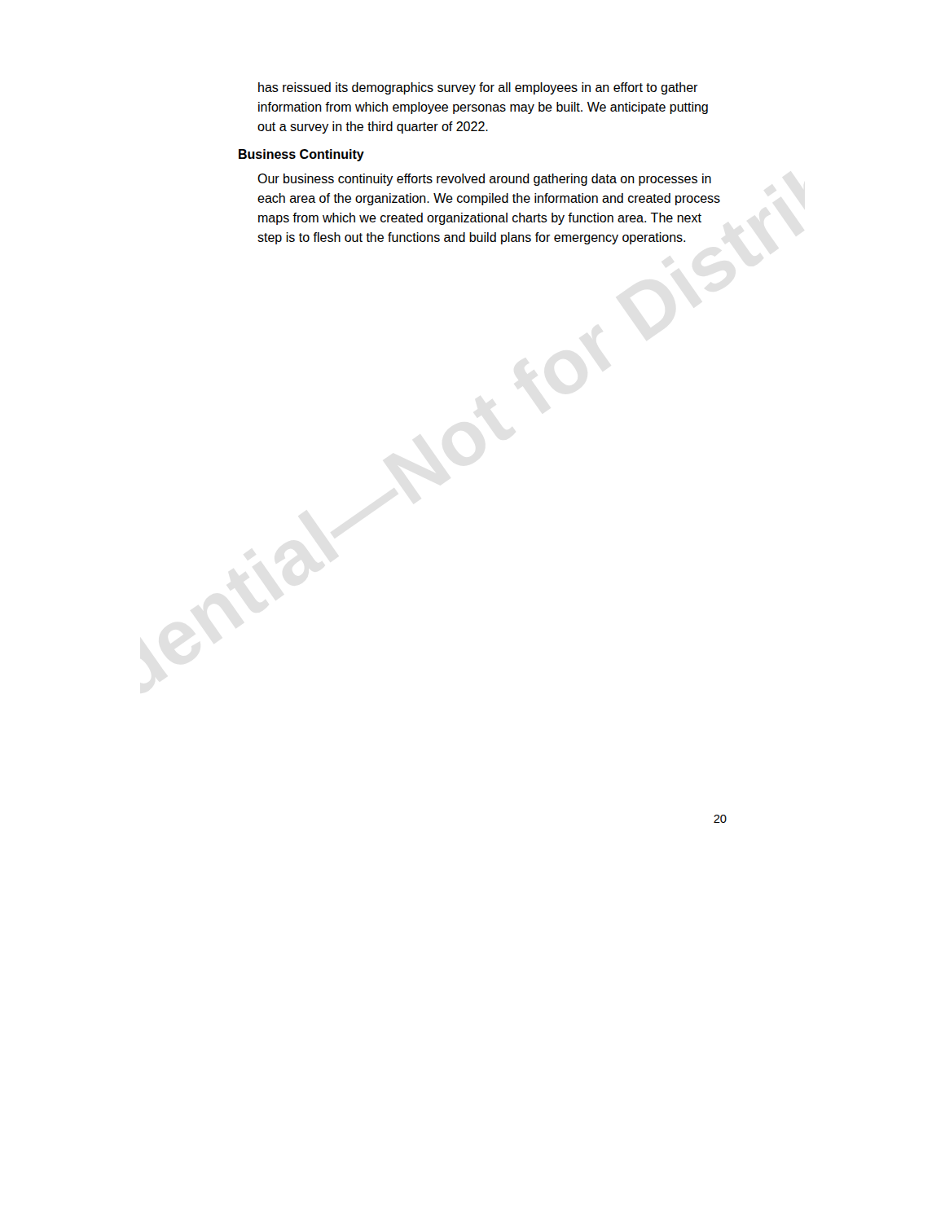Confidential—Not for Distribution
has reissued its demographics survey for all employees in an effort to gather information from which employee personas may be built. We anticipate putting out a survey in the third quarter of 2022.
Business Continuity
Our business continuity efforts revolved around gathering data on processes in each area of the organization. We compiled the information and created process maps from which we created organizational charts by function area. The next step is to flesh out the functions and build plans for emergency operations.
20